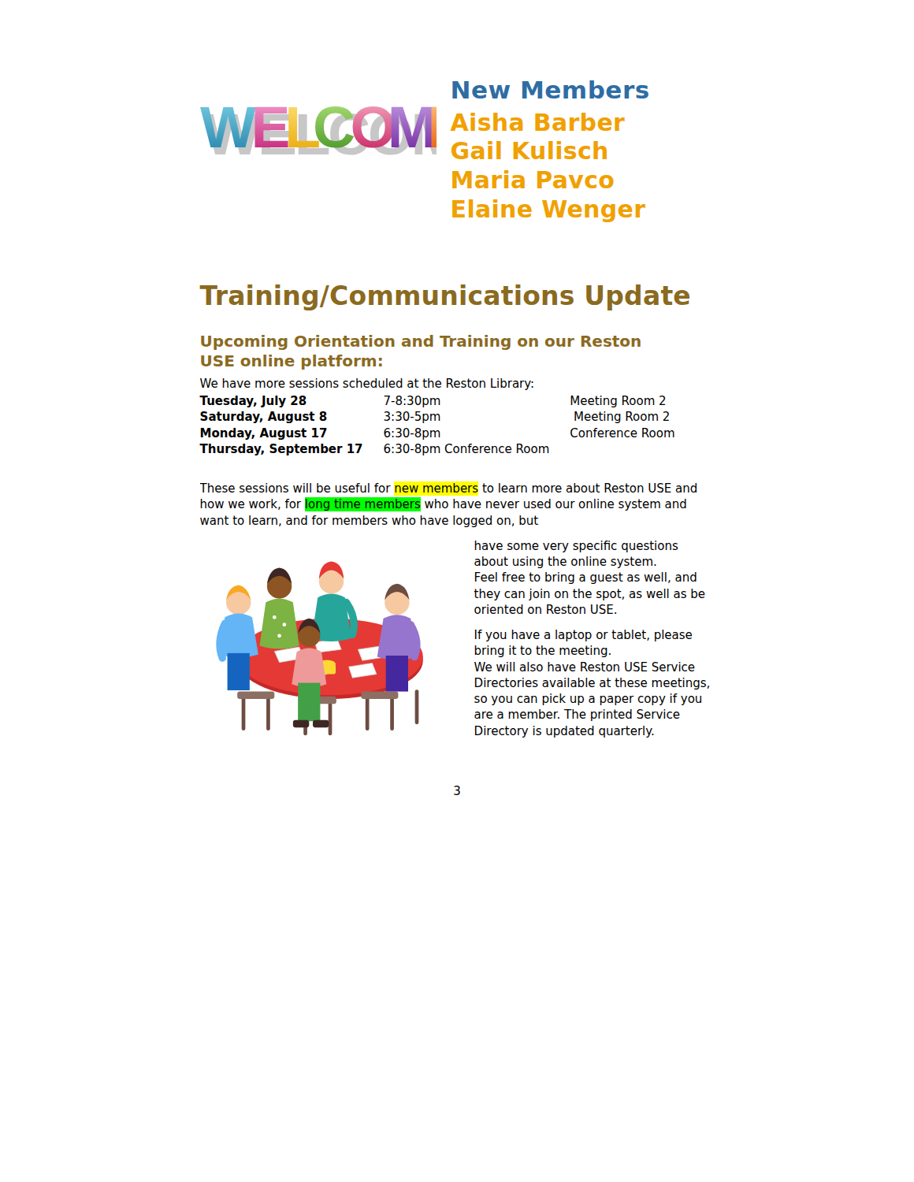WELCOME W E L C O M E
New Members
Aisha Barber
Gail Kulisch
Maria Pavco
Elaine Wenger
Training/Communications Update
Upcoming Orientation and Training on our Reston
USE online platform:
We have more sessions scheduled at the Reston Library:
| Tuesday, July 28 | 7-8:30pm | Meeting Room 2 |
| Saturday, August 8 | 3:30-5pm | Meeting Room 2 |
| Monday, August 17 | 6:30-8pm | Conference Room |
| Thursday, September 17 | 6:30-8pm Conference Room | |
These sessions will be useful for new members to learn more about Reston USE and how we work, for long time members who have never used our online system and want to learn, and for members who have logged on, but
have some very specific questions about using the online system.
Feel free to bring a guest as well, and they can join on the spot, as well as be oriented on Reston USE.
If you have a laptop or tablet, please bring it to the meeting.
We will also have Reston USE Service Directories available at these meetings, so you can pick up a paper copy if you are a member. The printed Service Directory is updated quarterly.
3